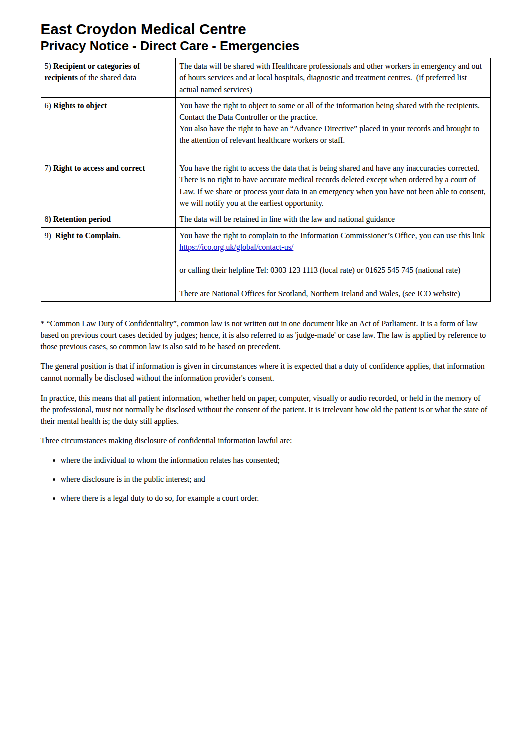East Croydon Medical Centre
Privacy Notice - Direct Care - Emergencies
| 5) Recipient or categories of recipients of the shared data | The data will be shared with Healthcare professionals and other workers in emergency and out of hours services and at local hospitals, diagnostic and treatment centres. (if preferred list actual named services) |
| 6) Rights to object | You have the right to object to some or all of the information being shared with the recipients. Contact the Data Controller or the practice. You also have the right to have an “Advance Directive” placed in your records and brought to the attention of relevant healthcare workers or staff. |
| 7) Right to access and correct | You have the right to access the data that is being shared and have any inaccuracies corrected. There is no right to have accurate medical records deleted except when ordered by a court of Law. If we share or process your data in an emergency when you have not been able to consent, we will notify you at the earliest opportunity. |
| 8 ) Retention period | The data will be retained in line with the law and national guidance |
| 9) Right to Complain . | You have the right to complain to the Information Commissioner’s Office, you can use this link https://ico.org.uk/global/contact-us/ or calling their helpline Tel: 0303 123 1113 (local rate) or 01625 545 745 (national rate) There are National Offices for Scotland, Northern Ireland and Wales, (see ICO website) |
* “Common Law Duty of Confidentiality”, common law is not written out in one document like an Act of Parliament. It is a form of law based on previous court cases decided by judges; hence, it is also referred to as 'judge-made' or case law. The law is applied by reference to those previous cases, so common law is also said to be based on precedent.
The general position is that if information is given in circumstances where it is expected that a duty of confidence applies, that information cannot normally be disclosed without the information provider's consent.
In practice, this means that all patient information, whether held on paper, computer, visually or audio recorded, or held in the memory of the professional, must not normally be disclosed without the consent of the patient. It is irrelevant how old the patient is or what the state of their mental health is; the duty still applies.
Three circumstances making disclosure of confidential information lawful are:
where the individual to whom the information relates has consented;
where disclosure is in the public interest; and
where there is a legal duty to do so, for example a court order.